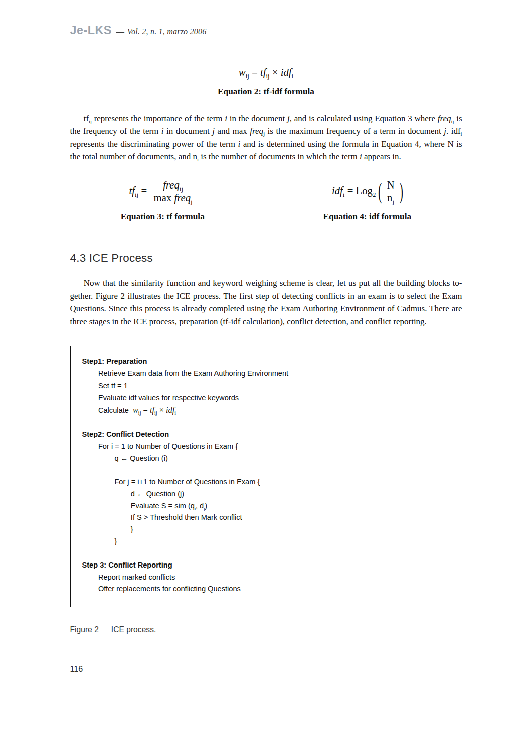Je-LKS —Vol. 2, n. 1, marzo 2006
wij = tfij × idfi
Equation 2: tf-idf formula
tfij represents the importance of the term i in the document j, and is calculated using Equation 3 where freqij is the frequency of the term i in document j and max freqj is the maximum frequency of a term in document j. idfi represents the discriminating power of the term i and is determined using the formula in Equation 4, where N is the total number of documents, and ni is the number of documents in which the term i appears in.
tfij = freqij max freqj
idfi = Log2 N nj
Equation 3: tf formula
Equation 4: idf formula
4.3 ICE Process
Now that the similarity function and keyword weighing scheme is clear, let us put all the building blocks together. Figure 2 illustrates the ICE process. The first step of detecting conflicts in an exam is to select the Exam Questions. Since this process is already completed using the Exam Authoring Environment of Cadmus. There are three stages in the ICE process, preparation (tf-idf calculation), conflict detection, and conflict reporting.
Step1: Preparation
        Retrieve Exam data from the Exam Authoring Environment
        Set tf = 1
        Evaluate idf values for respective keywords
        Calculate  wij = tfij × idfi

Step2: Conflict Detection
        For i = 1 to Number of Questions in Exam {
                q ← Question (i)

                For j = i+1 to Number of Questions in Exam {
                        d ← Question (j)
                        Evaluate S = sim (qi, dj)
                        If S > Threshold then Mark conflict
                        }
                }

Step 3: Conflict Reporting
        Report marked conflicts
        Offer replacements for conflicting Questions
Figure 2 ICE process.
116